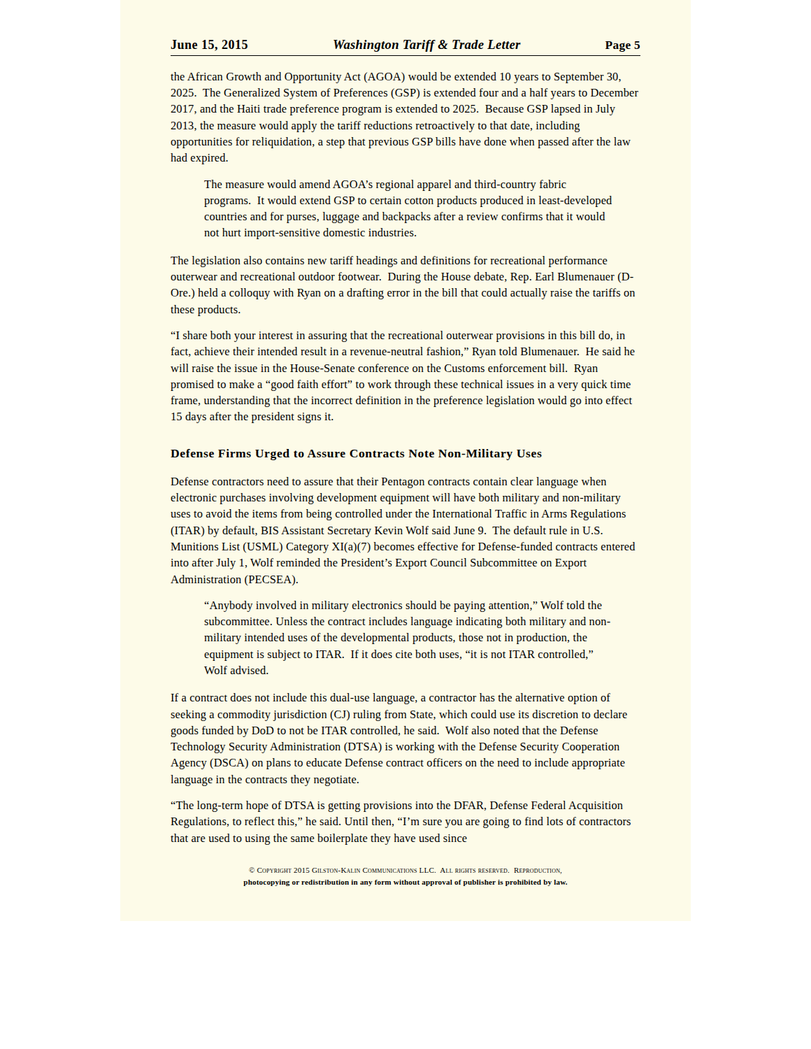June 15, 2015 Washington Tariff & Trade Letter Page 5
the African Growth and Opportunity Act (AGOA) would be extended 10 years to September 30, 2025. The Generalized System of Preferences (GSP) is extended four and a half years to December 2017, and the Haiti trade preference program is extended to 2025. Because GSP lapsed in July 2013, the measure would apply the tariff reductions retroactively to that date, including opportunities for reliquidation, a step that previous GSP bills have done when passed after the law had expired.
The measure would amend AGOA’s regional apparel and third-country fabric programs. It would extend GSP to certain cotton products produced in least-developed countries and for purses, luggage and backpacks after a review confirms that it would not hurt import-sensitive domestic industries.
The legislation also contains new tariff headings and definitions for recreational performance outerwear and recreational outdoor footwear. During the House debate, Rep. Earl Blumenauer (D-Ore.) held a colloquy with Ryan on a drafting error in the bill that could actually raise the tariffs on these products.
“I share both your interest in assuring that the recreational outerwear provisions in this bill do, in fact, achieve their intended result in a revenue-neutral fashion,” Ryan told Blumenauer. He said he will raise the issue in the House-Senate conference on the Customs enforcement bill. Ryan promised to make a “good faith effort” to work through these technical issues in a very quick time frame, understanding that the incorrect definition in the preference legislation would go into effect 15 days after the president signs it.
Defense Firms Urged to Assure Contracts Note Non-Military Uses
Defense contractors need to assure that their Pentagon contracts contain clear language when electronic purchases involving development equipment will have both military and non-military uses to avoid the items from being controlled under the International Traffic in Arms Regulations (ITAR) by default, BIS Assistant Secretary Kevin Wolf said June 9. The default rule in U.S. Munitions List (USML) Category XI(a)(7) becomes effective for Defense-funded contracts entered into after July 1, Wolf reminded the President’s Export Council Subcommittee on Export Administration (PECSEA).
“Anybody involved in military electronics should be paying attention,” Wolf told the subcommittee. Unless the contract includes language indicating both military and non-military intended uses of the developmental products, those not in production, the equipment is subject to ITAR. If it does cite both uses, “it is not ITAR controlled,” Wolf advised.
If a contract does not include this dual-use language, a contractor has the alternative option of seeking a commodity jurisdiction (CJ) ruling from State, which could use its discretion to declare goods funded by DoD to not be ITAR controlled, he said. Wolf also noted that the Defense Technology Security Administration (DTSA) is working with the Defense Security Cooperation Agency (DSCA) on plans to educate Defense contract officers on the need to include appropriate language in the contracts they negotiate.
“The long-term hope of DTSA is getting provisions into the DFAR, Defense Federal Acquisition Regulations, to reflect this,” he said. Until then, “I’m sure you are going to find lots of contractors that are used to using the same boilerplate they have used since
© Copyright 2015 Gilston-Kalin Communications LLC. All rights reserved. Reproduction,
photocopying or redistribution in any form without approval of publisher is prohibited by law.